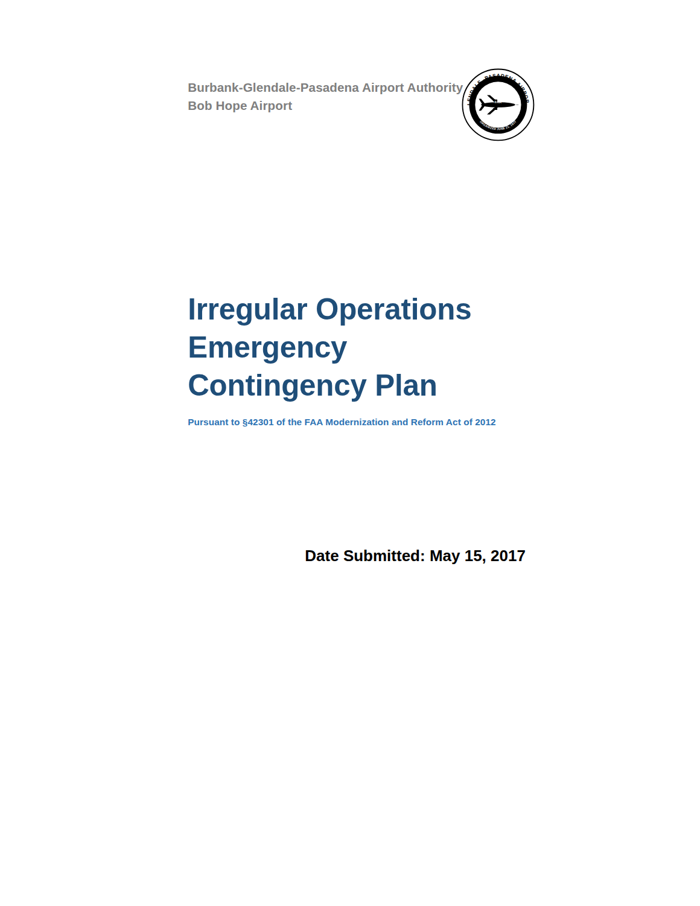Burbank-Glendale-Pasadena Airport Authority
Bob Hope Airport
BURBANK -GLENDALE -PASADENA AIRPORT AUTHORITY ORGANIZED JUNE 21, 1977 FAA
Irregular Operations Emergency Contingency Plan
Pursuant to §42301 of the FAA Modernization and Reform Act of 2012
Date Submitted: May 15, 2017